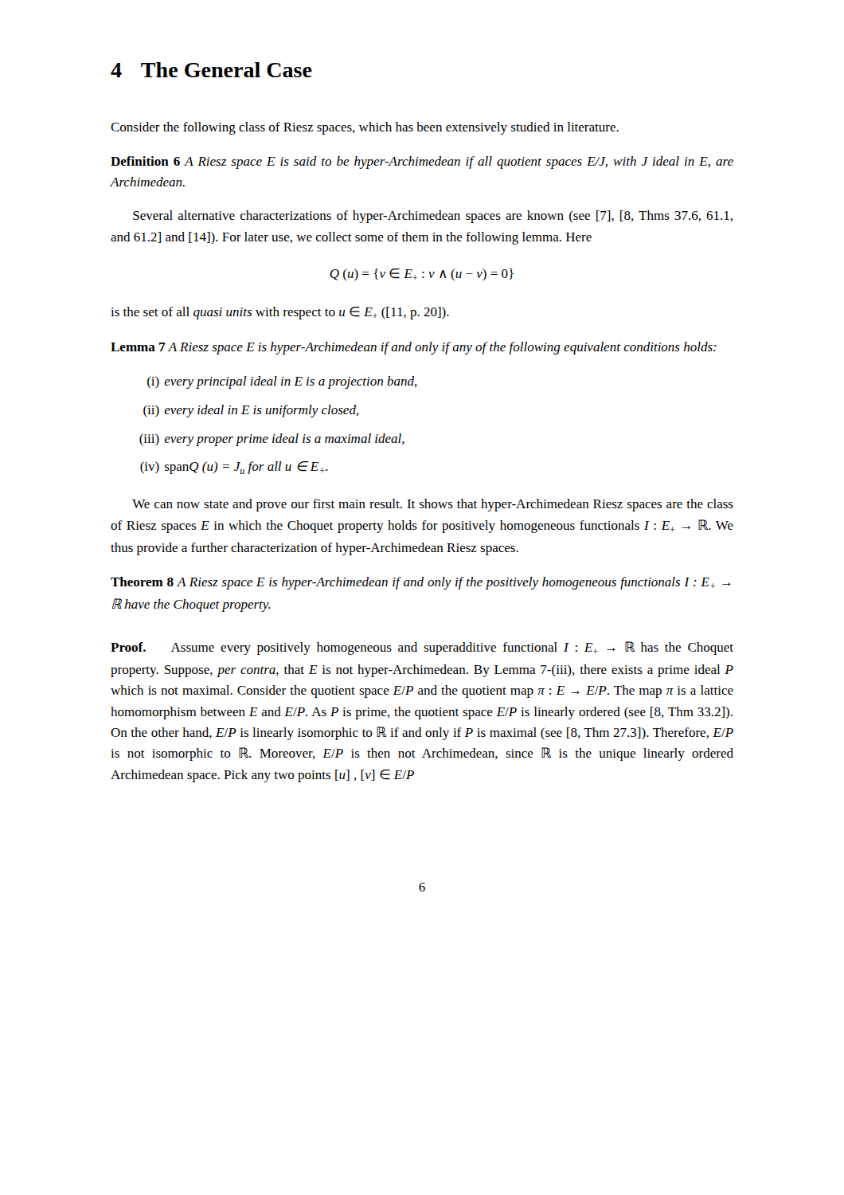4 The General Case
Consider the following class of Riesz spaces, which has been extensively studied in literature.
Definition 6 A Riesz space E is said to be hyper-Archimedean if all quotient spaces E/J, with J ideal in E, are Archimedean.
Several alternative characterizations of hyper-Archimedean spaces are known (see [7], [8, Thms 37.6, 61.1, and 61.2] and [14]). For later use, we collect some of them in the following lemma. Here
Q (u) = {v ∈ E+ : v ∧ (u − v) = 0}
is the set of all quasi units with respect to u ∈ E+ ([11, p. 20]).
Lemma 7 A Riesz space E is hyper-Archimedean if and only if any of the following equivalent conditions holds:
(i) every principal ideal in E is a projection band,
(ii) every ideal in E is uniformly closed,
(iii) every proper prime ideal is a maximal ideal,
(iv) span Q (u) = Ju for all u ∈ E+.
We can now state and prove our first main result. It shows that hyper-Archimedean Riesz spaces are the class of Riesz spaces E in which the Choquet property holds for positively homogeneous functionals I : E+ → ℝ. We thus provide a further characterization of hyper-Archimedean Riesz spaces.
Theorem 8 A Riesz space E is hyper-Archimedean if and only if the positively homogeneous functionals I : E+ → ℝ have the Choquet property.
Proof. Assume every positively homogeneous and superadditive functional I : E+ → ℝ has the Choquet property. Suppose, per contra, that E is not hyper-Archimedean. By Lemma 7-(iii), there exists a prime ideal P which is not maximal. Consider the quotient space E/P and the quotient map π : E → E/P. The map π is a lattice homomorphism between E and E/P. As P is prime, the quotient space E/P is linearly ordered (see [8, Thm 33.2]). On the other hand, E/P is linearly isomorphic to ℝ if and only if P is maximal (see [8, Thm 27.3]). Therefore, E/P is not isomorphic to ℝ. Moreover, E/P is then not Archimedean, since ℝ is the unique linearly ordered Archimedean space. Pick any two points [u] , [v] ∈ E/P
6